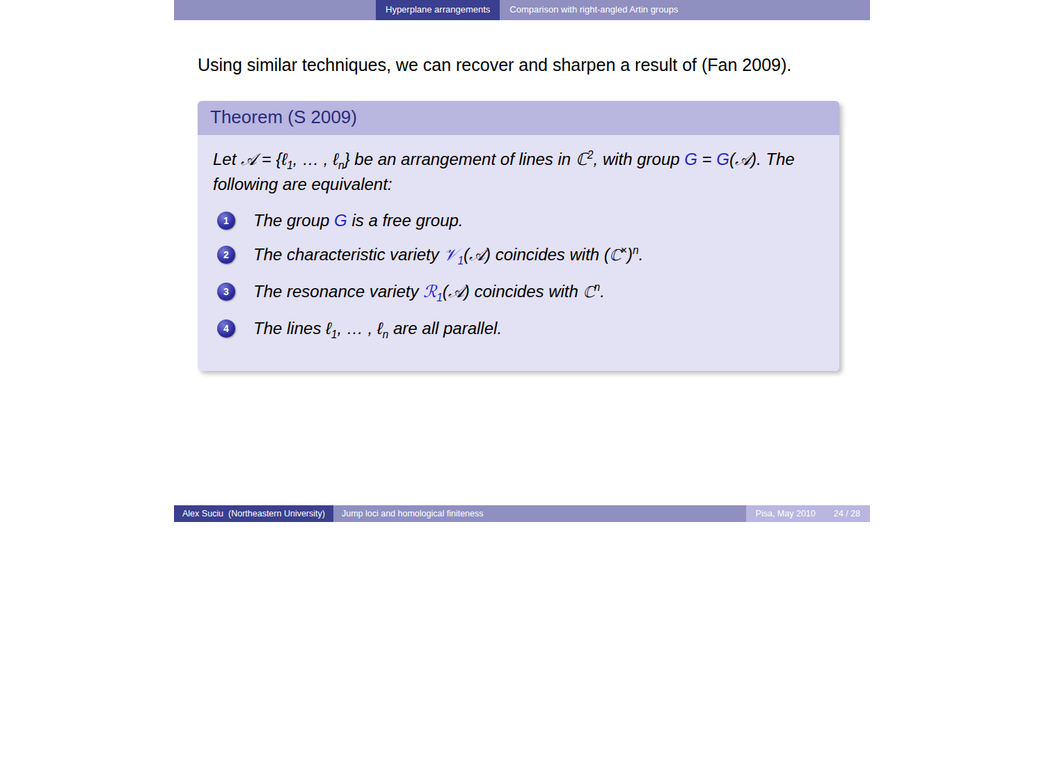Hyperplane arrangements
Comparison with right-angled Artin groups
Using similar techniques, we can recover and sharpen a result of (Fan 2009).
Theorem (S 2009)
Let 𝒜 = {ℓ1, … , ℓn} be an arrangement of lines in ℂ2, with group G = G(𝒜). The following are equivalent:
The group G is a free group.
The characteristic variety 𝒱1(𝒜) coincides with (ℂ×)n.
The resonance variety ℛ1(𝒜) coincides with ℂn.
The lines ℓ1, … , ℓn are all parallel.
Alex Suciu (Northeastern University)
Jump loci and homological finiteness
Pisa, May 201024 / 28